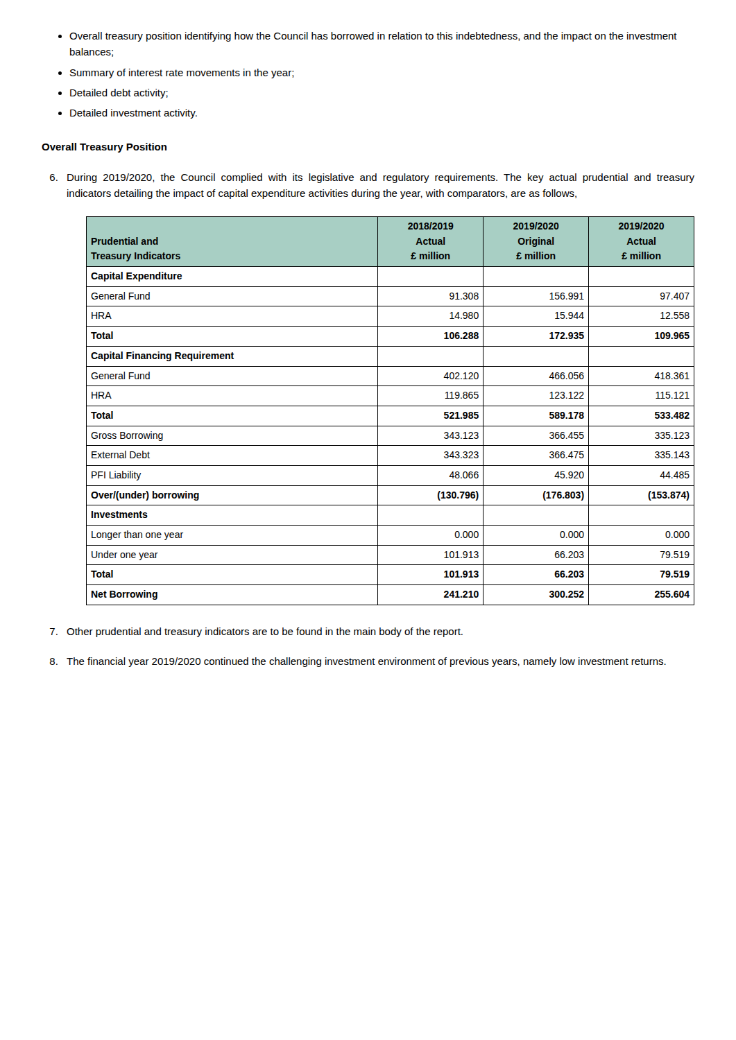Overall treasury position identifying how the Council has borrowed in relation to this indebtedness, and the impact on the investment balances;
Summary of interest rate movements in the year;
Detailed debt activity;
Detailed investment activity.
Overall Treasury Position
During 2019/2020, the Council complied with its legislative and regulatory requirements. The key actual prudential and treasury indicators detailing the impact of capital expenditure activities during the year, with comparators, are as follows,
| Prudential and Treasury Indicators | 2018/2019 Actual £ million | 2019/2020 Original £ million | 2019/2020 Actual £ million |
| --- | --- | --- | --- |
| Capital Expenditure | | | |
| General Fund | 91.308 | 156.991 | 97.407 |
| HRA | 14.980 | 15.944 | 12.558 |
| Total | 106.288 | 172.935 | 109.965 |
| Capital Financing Requirement | | | |
| General Fund | 402.120 | 466.056 | 418.361 |
| HRA | 119.865 | 123.122 | 115.121 |
| Total | 521.985 | 589.178 | 533.482 |
| Gross Borrowing | 343.123 | 366.455 | 335.123 |
| External Debt | 343.323 | 366.475 | 335.143 |
| PFI Liability | 48.066 | 45.920 | 44.485 |
| Over/(under) borrowing | (130.796) | (176.803) | (153.874) |
| Investments | | | |
| Longer than one year | 0.000 | 0.000 | 0.000 |
| Under one year | 101.913 | 66.203 | 79.519 |
| Total | 101.913 | 66.203 | 79.519 |
| Net Borrowing | 241.210 | 300.252 | 255.604 |
Other prudential and treasury indicators are to be found in the main body of the report.
The financial year 2019/2020 continued the challenging investment environment of previous years, namely low investment returns.